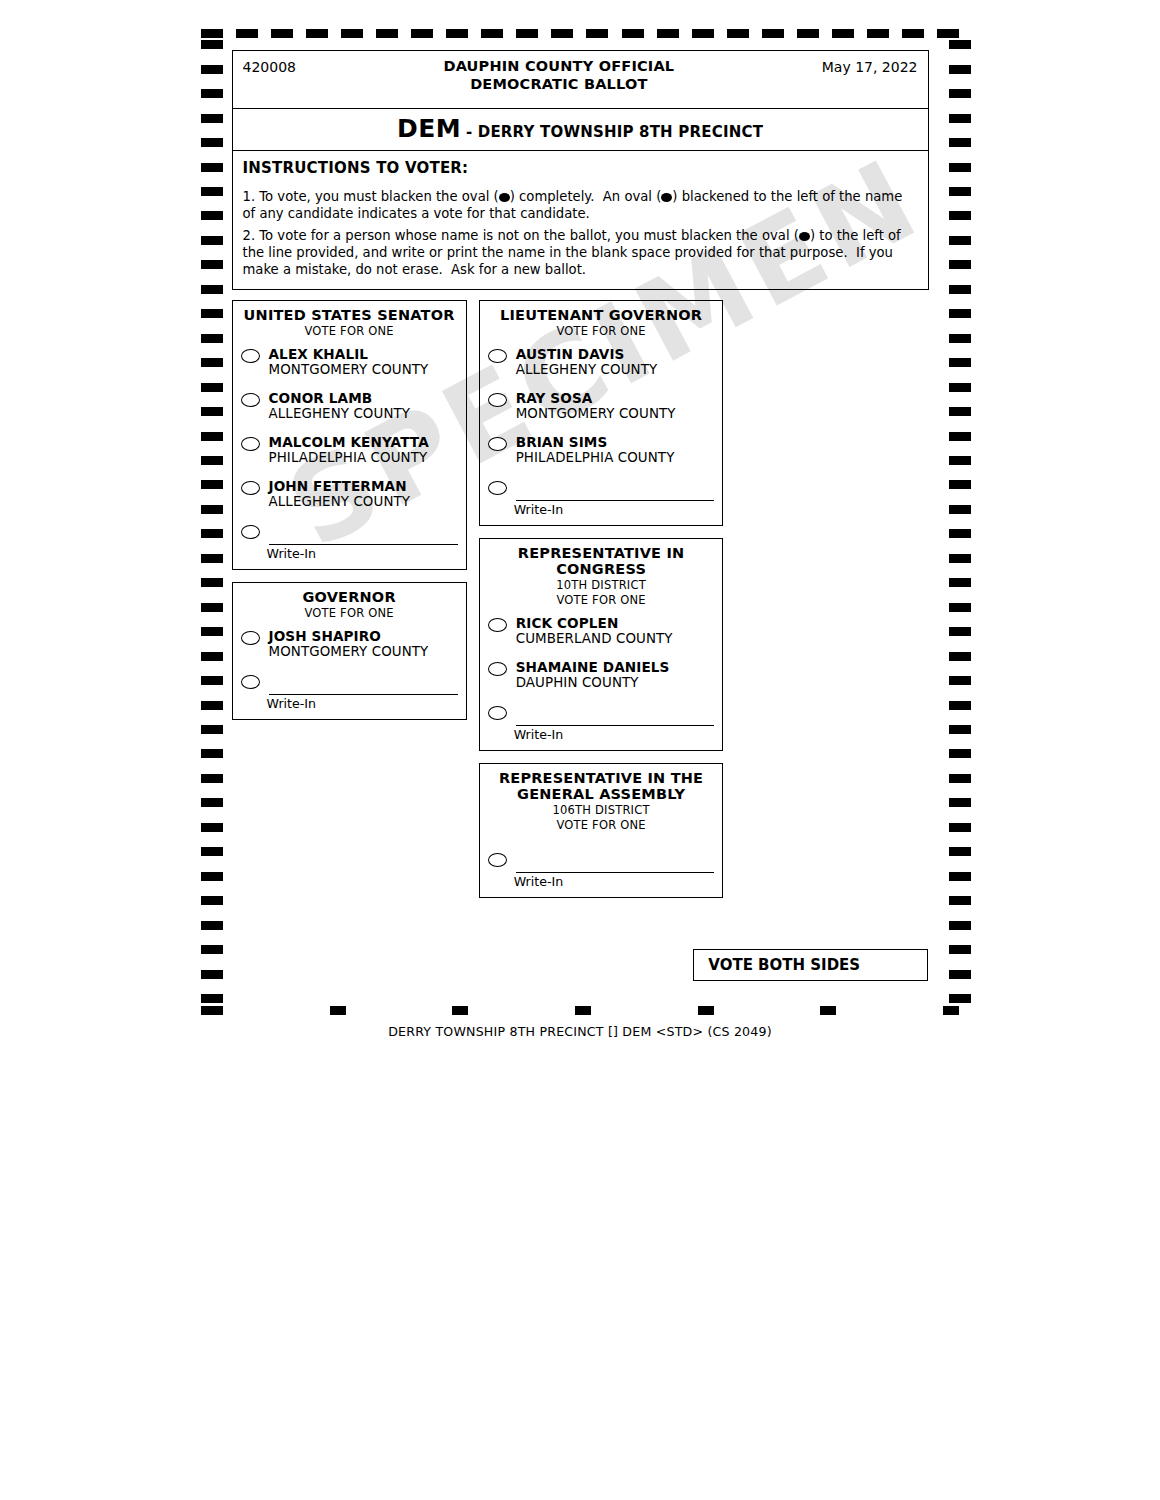SPECIMEN
420008
DAUPHIN COUNTY OFFICIAL
DEMOCRATIC BALLOT
May 17, 2022
DEM - DERRY TOWNSHIP 8TH PRECINCT
INSTRUCTIONS TO VOTER:
1. To vote, you must blacken the oval ( ) completely. An oval ( ) blackened to the left of the name of any candidate indicates a vote for that candidate.
2. To vote for a person whose name is not on the ballot, you must blacken the oval ( ) to the left of the line provided, and write or print the name in the blank space provided for that purpose. If you make a mistake, do not erase. Ask for a new ballot.
UNITED STATES SENATOR
VOTE FOR ONE
ALEX KHALIL
MONTGOMERY COUNTY
CONOR LAMB
ALLEGHENY COUNTY
MALCOLM KENYATTA
PHILADELPHIA COUNTY
JOHN FETTERMAN
ALLEGHENY COUNTY
Write-In
GOVERNOR
VOTE FOR ONE
JOSH SHAPIRO
MONTGOMERY COUNTY
Write-In
LIEUTENANT GOVERNOR
VOTE FOR ONE
AUSTIN DAVIS
ALLEGHENY COUNTY
RAY SOSA
MONTGOMERY COUNTY
BRIAN SIMS
PHILADELPHIA COUNTY
Write-In
REPRESENTATIVE IN
CONGRESS
10TH DISTRICT
VOTE FOR ONE
RICK COPLEN
CUMBERLAND COUNTY
SHAMAINE DANIELS
DAUPHIN COUNTY
Write-In
REPRESENTATIVE IN THE
GENERAL ASSEMBLY
106TH DISTRICT
VOTE FOR ONE
Write-In
VOTE BOTH SIDES
DERRY TOWNSHIP 8TH PRECINCT [] DEM <STD> (CS 2049)